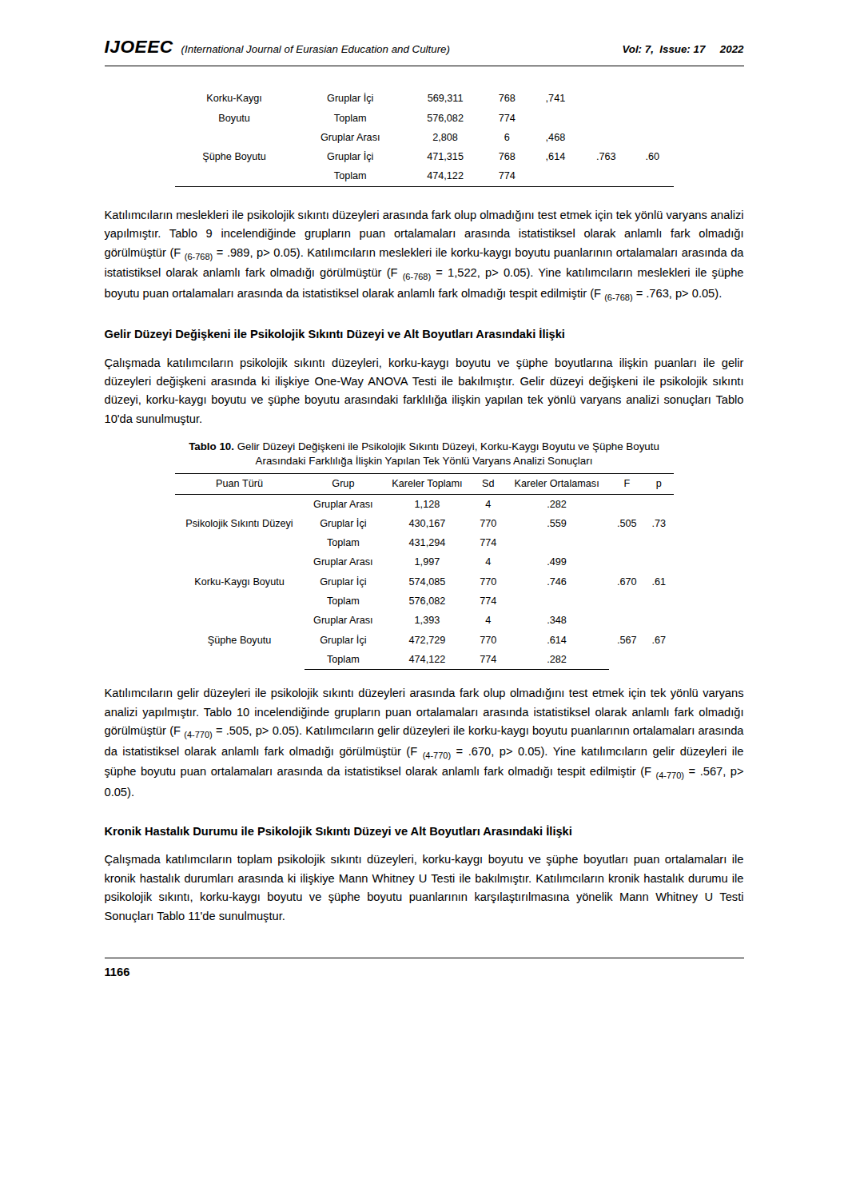IJOEEC (International Journal of Eurasian Education and Culture) Vol: 7, Issue: 17 2022
| Korku-Kaygı | Gruplar İçi | 569,311 | 768 | ,741 | | |
| Boyutu | Toplam | 576,082 | 774 | | | |
| | Gruplar Arası | 2,808 | 6 | ,468 | | |
| Şüphe Boyutu | Gruplar İçi | 471,315 | 768 | ,614 | .763 | .60 |
| | Toplam | 474,122 | 774 | | | |
Katılımcıların meslekleri ile psikolojik sıkıntı düzeyleri arasında fark olup olmadığını test etmek için tek yönlü varyans analizi yapılmıştır. Tablo 9 incelendiğinde grupların puan ortalamaları arasında istatistiksel olarak anlamlı fark olmadığı görülmüştür (F (6-768) = .989, p> 0.05). Katılımcıların meslekleri ile korku-kaygı boyutu puanlarının ortalamaları arasında da istatistiksel olarak anlamlı fark olmadığı görülmüştür (F (6-768) = 1,522, p> 0.05). Yine katılımcıların meslekleri ile şüphe boyutu puan ortalamaları arasında da istatistiksel olarak anlamlı fark olmadığı tespit edilmiştir (F (6-768) = .763, p> 0.05).
Gelir Düzeyi Değişkeni ile Psikolojik Sıkıntı Düzeyi ve Alt Boyutları Arasındaki İlişki
Çalışmada katılımcıların psikolojik sıkıntı düzeyleri, korku-kaygı boyutu ve şüphe boyutlarına ilişkin puanları ile gelir düzeyleri değişkeni arasında ki ilişkiye One-Way ANOVA Testi ile bakılmıştır. Gelir düzeyi değişkeni ile psikolojik sıkıntı düzeyi, korku-kaygı boyutu ve şüphe boyutu arasındaki farklılığa ilişkin yapılan tek yönlü varyans analizi sonuçları Tablo 10'da sunulmuştur.
Tablo 10. Gelir Düzeyi Değişkeni ile Psikolojik Sıkıntı Düzeyi, Korku-Kaygı Boyutu ve Şüphe Boyutu Arasındaki Farklılığa İlişkin Yapılan Tek Yönlü Varyans Analizi Sonuçları
| Puan Türü | Grup | Kareler Toplamı | Sd | Kareler Ortalaması | F | p |
| --- | --- | --- | --- | --- | --- | --- |
| Psikolojik Sıkıntı Düzeyi | Gruplar Arası | 1,128 | 4 | .282 | .505 | .73 |
| Gruplar İçi | 430,167 | 770 | .559 |
| Toplam | 431,294 | 774 | |
| Korku-Kaygı Boyutu | Gruplar Arası | 1,997 | 4 | .499 | .670 | .61 |
| Gruplar İçi | 574,085 | 770 | .746 |
| Toplam | 576,082 | 774 | |
| Şüphe Boyutu | Gruplar Arası | 1,393 | 4 | .348 | .567 | .67 |
| Gruplar İçi | 472,729 | 770 | .614 |
| Toplam | 474,122 | 774 | .282 |
Katılımcıların gelir düzeyleri ile psikolojik sıkıntı düzeyleri arasında fark olup olmadığını test etmek için tek yönlü varyans analizi yapılmıştır. Tablo 10 incelendiğinde grupların puan ortalamaları arasında istatistiksel olarak anlamlı fark olmadığı görülmüştür (F (4-770) = .505, p> 0.05). Katılımcıların gelir düzeyleri ile korku-kaygı boyutu puanlarının ortalamaları arasında da istatistiksel olarak anlamlı fark olmadığı görülmüştür (F (4-770) = .670, p> 0.05). Yine katılımcıların gelir düzeyleri ile şüphe boyutu puan ortalamaları arasında da istatistiksel olarak anlamlı fark olmadığı tespit edilmiştir (F (4-770) = .567, p> 0.05).
Kronik Hastalık Durumu ile Psikolojik Sıkıntı Düzeyi ve Alt Boyutları Arasındaki İlişki
Çalışmada katılımcıların toplam psikolojik sıkıntı düzeyleri, korku-kaygı boyutu ve şüphe boyutları puan ortalamaları ile kronik hastalık durumları arasında ki ilişkiye Mann Whitney U Testi ile bakılmıştır. Katılımcıların kronik hastalık durumu ile psikolojik sıkıntı, korku-kaygı boyutu ve şüphe boyutu puanlarının karşılaştırılmasına yönelik Mann Whitney U Testi Sonuçları Tablo 11'de sunulmuştur.
1166